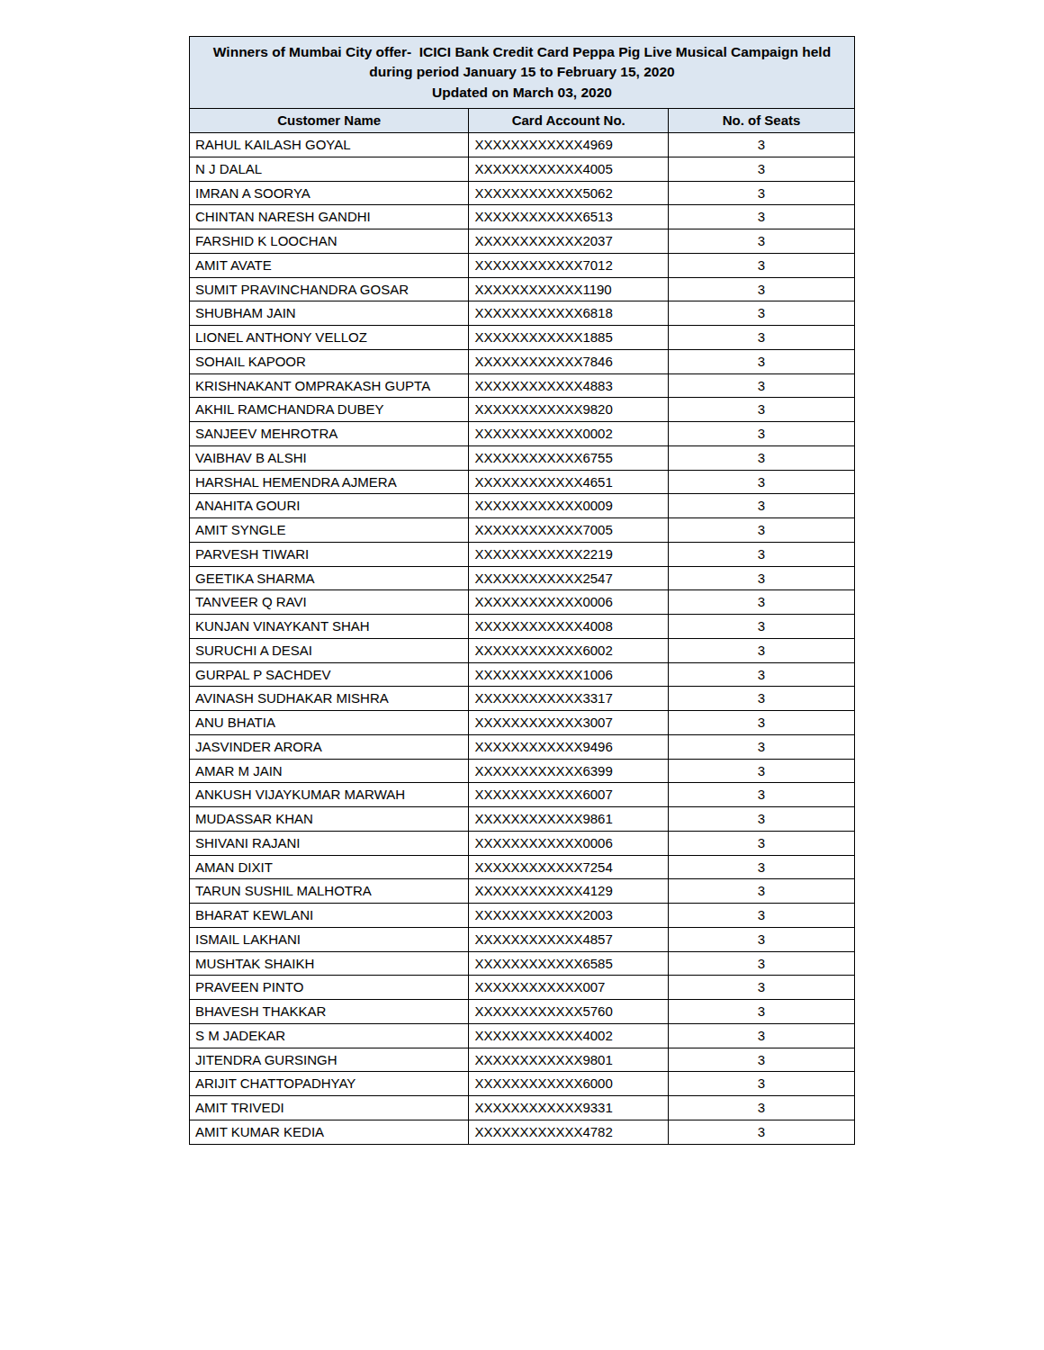| Winners of Mumbai City offer- ICICI Bank Credit Card Peppa Pig Live Musical Campaign held during period January 15 to February 15, 2020 Updated on March 03, 2020 |
| --- |
| Customer Name | Card Account No. | No. of Seats |
| RAHUL KAILASH GOYAL | XXXXXXXXXXXX4969 | 3 |
| N J DALAL | XXXXXXXXXXXX4005 | 3 |
| IMRAN A SOORYA | XXXXXXXXXXXX5062 | 3 |
| CHINTAN NARESH GANDHI | XXXXXXXXXXXX6513 | 3 |
| FARSHID K LOOCHAN | XXXXXXXXXXXX2037 | 3 |
| AMIT AVATE | XXXXXXXXXXXX7012 | 3 |
| SUMIT PRAVINCHANDRA GOSAR | XXXXXXXXXXXX1190 | 3 |
| SHUBHAM JAIN | XXXXXXXXXXXX6818 | 3 |
| LIONEL ANTHONY VELLOZ | XXXXXXXXXXXX1885 | 3 |
| SOHAIL KAPOOR | XXXXXXXXXXXX7846 | 3 |
| KRISHNAKANT OMPRAKASH GUPTA | XXXXXXXXXXXX4883 | 3 |
| AKHIL RAMCHANDRA DUBEY | XXXXXXXXXXXX9820 | 3 |
| SANJEEV MEHROTRA | XXXXXXXXXXXX0002 | 3 |
| VAIBHAV B ALSHI | XXXXXXXXXXXX6755 | 3 |
| HARSHAL HEMENDRA AJMERA | XXXXXXXXXXXX4651 | 3 |
| ANAHITA GOURI | XXXXXXXXXXXX0009 | 3 |
| AMIT SYNGLE | XXXXXXXXXXXX7005 | 3 |
| PARVESH TIWARI | XXXXXXXXXXXX2219 | 3 |
| GEETIKA SHARMA | XXXXXXXXXXXX2547 | 3 |
| TANVEER Q RAVI | XXXXXXXXXXXX0006 | 3 |
| KUNJAN VINAYKANT SHAH | XXXXXXXXXXXX4008 | 3 |
| SURUCHI A DESAI | XXXXXXXXXXXX6002 | 3 |
| GURPAL P SACHDEV | XXXXXXXXXXXX1006 | 3 |
| AVINASH SUDHAKAR MISHRA | XXXXXXXXXXXX3317 | 3 |
| ANU BHATIA | XXXXXXXXXXXX3007 | 3 |
| JASVINDER ARORA | XXXXXXXXXXXX9496 | 3 |
| AMAR M JAIN | XXXXXXXXXXXX6399 | 3 |
| ANKUSH VIJAYKUMAR MARWAH | XXXXXXXXXXXX6007 | 3 |
| MUDASSAR KHAN | XXXXXXXXXXXX9861 | 3 |
| SHIVANI RAJANI | XXXXXXXXXXXX0006 | 3 |
| AMAN DIXIT | XXXXXXXXXXXX7254 | 3 |
| TARUN SUSHIL MALHOTRA | XXXXXXXXXXXX4129 | 3 |
| BHARAT KEWLANI | XXXXXXXXXXXX2003 | 3 |
| ISMAIL LAKHANI | XXXXXXXXXXXX4857 | 3 |
| MUSHTAK SHAIKH | XXXXXXXXXXXX6585 | 3 |
| PRAVEEN PINTO | XXXXXXXXXXXX007 | 3 |
| BHAVESH THAKKAR | XXXXXXXXXXXX5760 | 3 |
| S M JADEKAR | XXXXXXXXXXXX4002 | 3 |
| JITENDRA GURSINGH | XXXXXXXXXXXX9801 | 3 |
| ARIJIT CHATTOPADHYAY | XXXXXXXXXXXX6000 | 3 |
| AMIT TRIVEDI | XXXXXXXXXXXX9331 | 3 |
| AMIT KUMAR KEDIA | XXXXXXXXXXXX4782 | 3 |